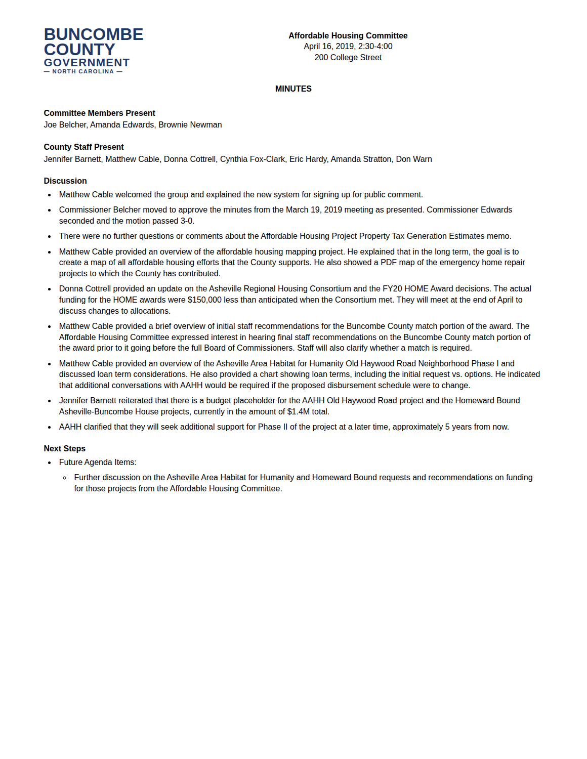BUNCOMBE COUNTY GOVERNMENT NORTH CAROLINA
Affordable Housing Committee
April 16, 2019, 2:30-4:00
200 College Street
MINUTES
Committee Members Present
Joe Belcher, Amanda Edwards, Brownie Newman
County Staff Present
Jennifer Barnett, Matthew Cable, Donna Cottrell, Cynthia Fox-Clark, Eric Hardy, Amanda Stratton, Don Warn
Discussion
Matthew Cable welcomed the group and explained the new system for signing up for public comment.
Commissioner Belcher moved to approve the minutes from the March 19, 2019 meeting as presented. Commissioner Edwards seconded and the motion passed 3-0.
There were no further questions or comments about the Affordable Housing Project Property Tax Generation Estimates memo.
Matthew Cable provided an overview of the affordable housing mapping project. He explained that in the long term, the goal is to create a map of all affordable housing efforts that the County supports. He also showed a PDF map of the emergency home repair projects to which the County has contributed.
Donna Cottrell provided an update on the Asheville Regional Housing Consortium and the FY20 HOME Award decisions. The actual funding for the HOME awards were $150,000 less than anticipated when the Consortium met. They will meet at the end of April to discuss changes to allocations.
Matthew Cable provided a brief overview of initial staff recommendations for the Buncombe County match portion of the award. The Affordable Housing Committee expressed interest in hearing final staff recommendations on the Buncombe County match portion of the award prior to it going before the full Board of Commissioners. Staff will also clarify whether a match is required.
Matthew Cable provided an overview of the Asheville Area Habitat for Humanity Old Haywood Road Neighborhood Phase I and discussed loan term considerations. He also provided a chart showing loan terms, including the initial request vs. options. He indicated that additional conversations with AAHH would be required if the proposed disbursement schedule were to change.
Jennifer Barnett reiterated that there is a budget placeholder for the AAHH Old Haywood Road project and the Homeward Bound Asheville-Buncombe House projects, currently in the amount of $1.4M total.
AAHH clarified that they will seek additional support for Phase II of the project at a later time, approximately 5 years from now.
Next Steps
Future Agenda Items:
Further discussion on the Asheville Area Habitat for Humanity and Homeward Bound requests and recommendations on funding for those projects from the Affordable Housing Committee.